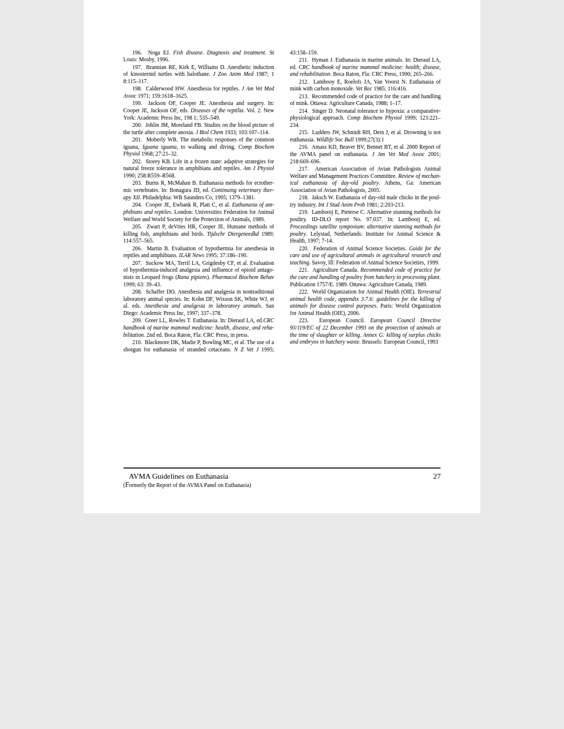196. Noga EJ. Fish disease. Diagnosis and treatment. St Louis: Mosby, 1996.
197. Brannian RE, Kirk E, Williams D. Anesthetic induction of kinosternid turtles with halothane. J Zoo Anim Med 1987; 1 8:115–117.
198. Calderwood HW. Anesthesia for reptiles. J Am Vet Med Assoc 1971; 159:1618–1625.
199. Jackson OF, Cooper JE. Anesthesia and surgery. In: Cooper JE, Jackson OF, eds. Diseases of the reptilia. Vol. 2. New York: Academic Press Inc, 198 1; 535–549.
200. Johlin JM, Moreland FB. Studies on the blood picture of the turtle after complete anoxia. J Biol Chem 1933; 103:107–114.
201. Moberly WR. The metabolic responses of the common iguana, Iguana iguana, to walking and diving. Comp Biochem Physiol 1968; 27:21–32.
202. Storey KB. Life in a frozen state: adaptive strategies for natural freeze tolerance in amphibians and reptiles. Am J Physiol 1990; 258:R559–R568.
203. Burns R, McMahan B. Euthanasia methods for ectothermic vertebrates. In: Bonagura JD, ed. Continuing veterinary therapy XII. Philadelphia: WB Saunders Co, 1995; 1379–1381.
204. Cooper JE, Ewbank R, Platt C, et al. Euthanasia of amphibians and reptiles. London: Universities Federation for Animal Welfare and World Society for the Protection of Animals, 1989.
205. Zwart P, deVries HR, Cooper JE. Humane methods of killing fish, amphibians and birds. Tijdschr Diergeneedkd 1989; 114:557–565.
206. Martin B. Evaluation of hypothermia for anesthesia in reptiles and amphibians. ILAR News 1995; 37:186–190.
207. Suckow MA, Terril LA, Grigdesby CF, et al. Evaluation of hypothermia-induced analgesia and influence of opioid antagonists in Leopard frogs (Rana pipiens). Pharmacol Biochem Behav 1999; 63: 39–43.
208. Schaffer DO. Anesthesia and analgesia in nontraditional laboratory animal species. In: Kohn DF, Wixson SK, White WJ, et al. eds. Anesthesia and analgesia in laboratory animals. San Diego: Academic Press Inc, 1997; 337–378.
209. Greer LL, Rowles T. Euthanasia. In: Dierauf LA, ed.CRC handbook of marine mammal medicine: health, disease, and rehabilitation. 2nd ed. Boca Raton, Fla: CRC Press, in press.
210. Blackmore DK, Madie P, Bowling MC, et al. The use of a shotgun for euthanasia of stranded cetaceans. N Z Vet J 1995; 43:158–159.
211. Hyman J. Euthanasia in marine animals. In: Dierauf LA, ed. CRC handbook of marine mammal medicine: health, disease, and rehabilitation. Boca Raton, Fla: CRC Press, 1990; 265–266.
212. Lambooy E, Roelofs JA, Van Voorst N. Euthanasia of mink with carbon monoxide. Vet Rec 1985; 116:416.
213. Recommended code of practice for the care and handling of mink. Ottawa: Agriculture Canada, 1988; 1–17.
214. Singer D. Neonatal tolerance to hypoxia: a comparative-physiological approach. Comp Biochem Physiol 1999; 123:221–234.
215. Ludders JW, Schmidt RH, Dein J, et al. Drowning is not euthanasia. Wildlife Soc Bull 1999;27(3):1
216. Amass KD, Beaver BV, Bennet BT, et al. 2000 Report of the AVMA panel on euthanasia. J Am Vet Med Assoc 2001; 218:669–696.
217. American Association of Avian Pathologists Animal Welfare and Management Practices Committee. Review of mechanical euthanasia of day-old poultry. Athens, Ga: American Association of Avian Pathologists, 2005.
218. Jaksch W. Euthanasia of day-old male chicks in the poultry industry. Int J Stud Anim Prob 1981; 2:203-213.
219. Lambooij E, Pieterse C. Alternative stunning methods for poultry. ID-DLO report No. 97.037. In: Lambooij E, ed. Proceedings satellite symposium: alternative stunning methods for poultry. Lelystad, Netherlands: Institute for Animal Science & Health, 1997; 7-14.
220. Federation of Animal Science Societies. Guide for the care and use of agricultural animals in agricultural research and teaching. Savoy, Ill: Federation of Animal Science Societies, 1999.
221. Agriculture Canada. Recommended code of practice for the care and handling of poultry from hatchery to processing plant. Publication 1757/E. 1989. Ottawa: Agriculture Canada, 1989.
222. World Organization for Animal Health (OIE). Terrestrial animal health code, appendix 3.7.6: guidelines for the killing of animals for disease control purposes. Paris: World Organization for Animal Health (OIE), 2006.
223. European Council. European Council Directive 93/119/EC of 22 December 1993 on the protection of animals at the time of slaughter or killing. Annex G: killing of surplus chicks and embryos in hatchery waste. Brussels: European Council, 1993
AVMA Guidelines on Euthanasia
27
(Formerly the Report of the AVMA Panel on Euthanasia)